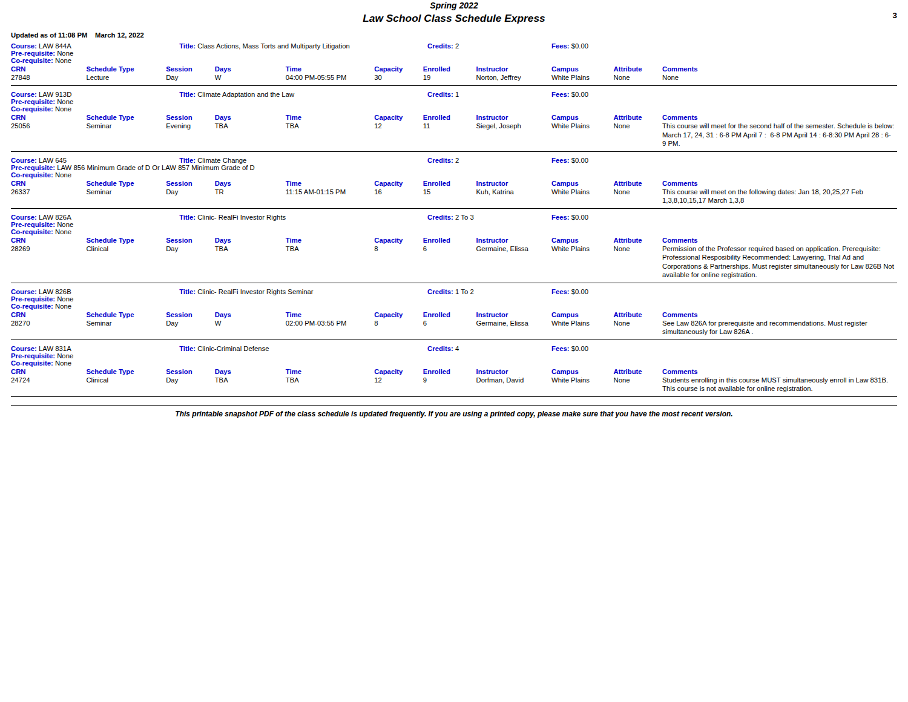3
Spring 2022
Law School Class Schedule Express
Updated as of 11:08 PM March 12, 2022
| Course: LAW 844A | Title: Class Actions, Mass Torts and Multiparty Litigation | Credits: 2 | Fees: $0.00 |
| Pre-requisite: None |
| Co-requisite: None |
| CRN | Schedule Type | Session | Days | Time | Capacity | Enrolled | Instructor | Campus | Attribute | Comments |
| --- | --- | --- | --- | --- | --- | --- | --- | --- | --- | --- |
| 27848 | Lecture | Day | W | 04:00 PM-05:55 PM | 30 | 19 | Norton, Jeffrey | White Plains | None | None |
| Course: LAW 913D | Title: Climate Adaptation and the Law | Credits: 1 | Fees: $0.00 |
| Pre-requisite: None |
| Co-requisite: None |
| CRN | Schedule Type | Session | Days | Time | Capacity | Enrolled | Instructor | Campus | Attribute | Comments |
| --- | --- | --- | --- | --- | --- | --- | --- | --- | --- | --- |
| 25056 | Seminar | Evening | TBA | TBA | 12 | 11 | Siegel, Joseph | White Plains | None | This course will meet for the second half of the semester. Schedule is below: March 17, 24, 31 : 6-8 PM April 7 : 6-8 PM April 14 : 6-8:30 PM April 28 : 6- 9 PM. |
| Course: LAW 645 | Title: Climate Change | Credits: 2 | Fees: $0.00 |
| Pre-requisite: LAW 856 Minimum Grade of D Or LAW 857 Minimum Grade of D |
| Co-requisite: None |
| CRN | Schedule Type | Session | Days | Time | Capacity | Enrolled | Instructor | Campus | Attribute | Comments |
| --- | --- | --- | --- | --- | --- | --- | --- | --- | --- | --- |
| 26337 | Seminar | Day | TR | 11:15 AM-01:15 PM | 16 | 15 | Kuh, Katrina | White Plains | None | This course will meet on the following dates: Jan 18, 20,25,27 Feb 1,3,8,10,15,17 March 1,3,8 |
| Course: LAW 826A | Title: Clinic- RealFi Investor Rights | Credits: 2 To 3 | Fees: $0.00 |
| Pre-requisite: None |
| Co-requisite: None |
| CRN | Schedule Type | Session | Days | Time | Capacity | Enrolled | Instructor | Campus | Attribute | Comments |
| --- | --- | --- | --- | --- | --- | --- | --- | --- | --- | --- |
| 28269 | Clinical | Day | TBA | TBA | 8 | 6 | Germaine, Elissa | White Plains | None | Permission of the Professor required based on application. Prerequisite: Professional Resposibility Recommended: Lawyering, Trial Ad and Corporations & Partnerships. Must register simultaneously for Law 826B Not available for online registration. |
| Course: LAW 826B | Title: Clinic- RealFi Investor Rights Seminar | Credits: 1 To 2 | Fees: $0.00 |
| Pre-requisite: None |
| Co-requisite: None |
| CRN | Schedule Type | Session | Days | Time | Capacity | Enrolled | Instructor | Campus | Attribute | Comments |
| --- | --- | --- | --- | --- | --- | --- | --- | --- | --- | --- |
| 28270 | Seminar | Day | W | 02:00 PM-03:55 PM | 8 | 6 | Germaine, Elissa | White Plains | None | See Law 826A for prerequisite and recommendations. Must register simultaneously for Law 826A . |
| Course: LAW 831A | Title: Clinic-Criminal Defense | Credits: 4 | Fees: $0.00 |
| Pre-requisite: None |
| Co-requisite: None |
| CRN | Schedule Type | Session | Days | Time | Capacity | Enrolled | Instructor | Campus | Attribute | Comments |
| --- | --- | --- | --- | --- | --- | --- | --- | --- | --- | --- |
| 24724 | Clinical | Day | TBA | TBA | 12 | 9 | Dorfman, David | White Plains | None | Students enrolling in this course MUST simultaneously enroll in Law 831B. This course is not available for online registration. |
This printable snapshot PDF of the class schedule is updated frequently. If you are using a printed copy, please make sure that you have the most recent version.